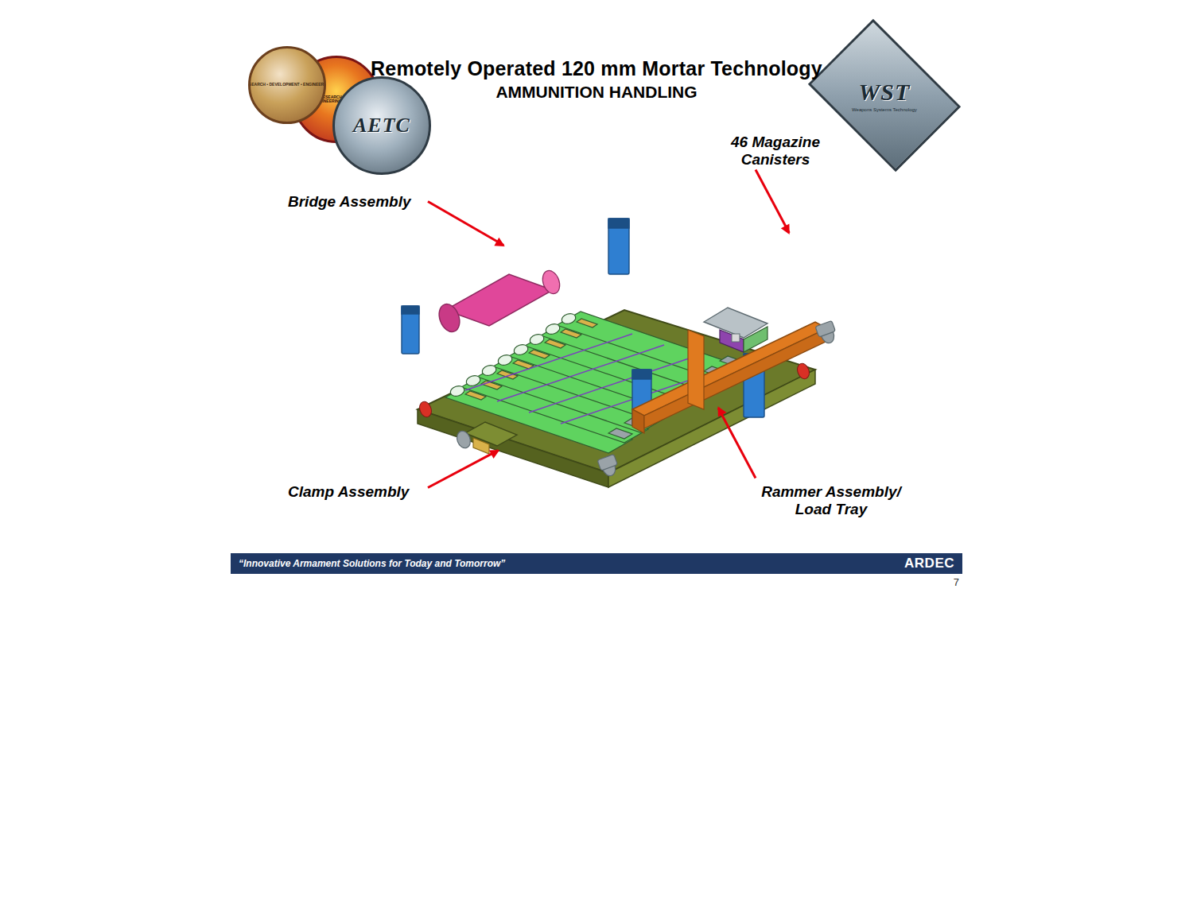RESEARCH • DEVELOPMENT • ENGINEERING
ARMAMENT RESEARCH DEVELOPMENT & ENGINEERING CENTER
AETC
WST
Weapons Systems Technology
Remotely Operated 120 mm Mortar Technology
AMMUNITION HANDLING
46 Magazine
Canisters
Bridge Assembly
Clamp Assembly
Rammer Assembly/
Load Tray
“Innovative Armament Solutions for Today and Tomorrow” ARDEC
7